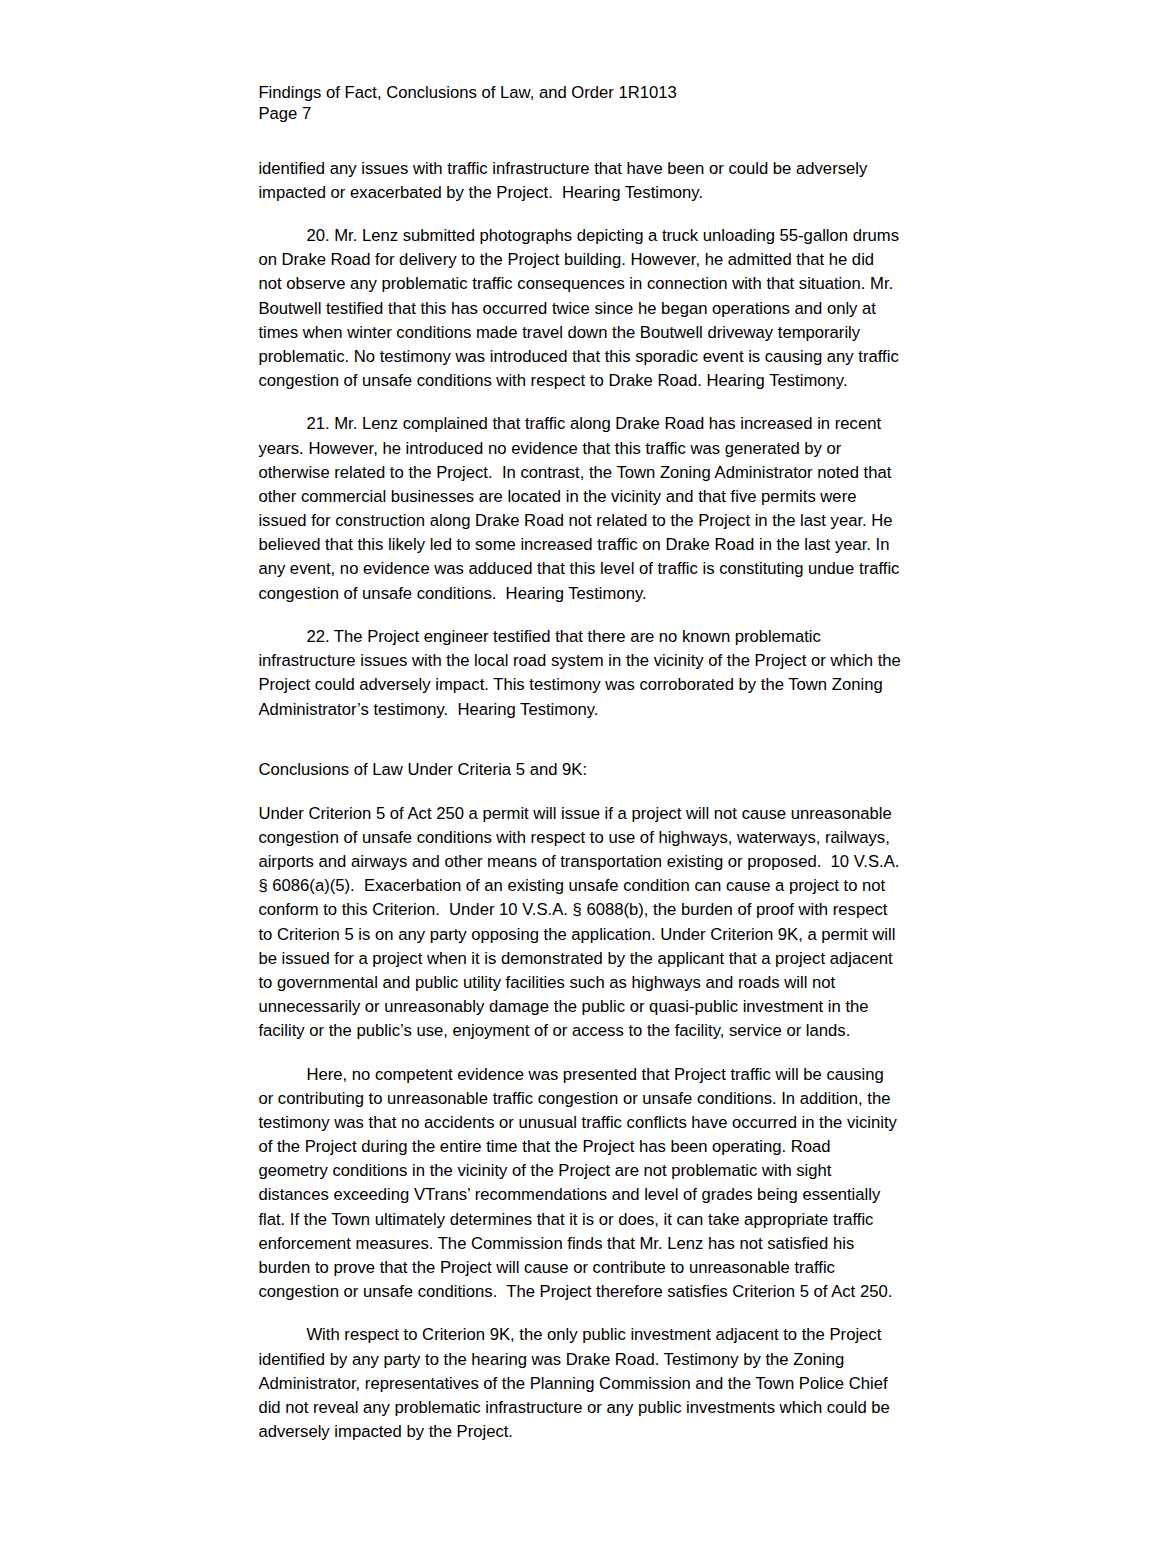Findings of Fact, Conclusions of Law, and Order 1R1013
Page 7
identified any issues with traffic infrastructure that have been or could be adversely impacted or exacerbated by the Project. Hearing Testimony.
20. Mr. Lenz submitted photographs depicting a truck unloading 55-gallon drums on Drake Road for delivery to the Project building. However, he admitted that he did not observe any problematic traffic consequences in connection with that situation. Mr. Boutwell testified that this has occurred twice since he began operations and only at times when winter conditions made travel down the Boutwell driveway temporarily problematic. No testimony was introduced that this sporadic event is causing any traffic congestion of unsafe conditions with respect to Drake Road. Hearing Testimony.
21. Mr. Lenz complained that traffic along Drake Road has increased in recent years. However, he introduced no evidence that this traffic was generated by or otherwise related to the Project. In contrast, the Town Zoning Administrator noted that other commercial businesses are located in the vicinity and that five permits were issued for construction along Drake Road not related to the Project in the last year. He believed that this likely led to some increased traffic on Drake Road in the last year. In any event, no evidence was adduced that this level of traffic is constituting undue traffic congestion of unsafe conditions. Hearing Testimony.
22. The Project engineer testified that there are no known problematic infrastructure issues with the local road system in the vicinity of the Project or which the Project could adversely impact. This testimony was corroborated by the Town Zoning Administrator’s testimony. Hearing Testimony.
Conclusions of Law Under Criteria 5 and 9K:
Under Criterion 5 of Act 250 a permit will issue if a project will not cause unreasonable congestion of unsafe conditions with respect to use of highways, waterways, railways, airports and airways and other means of transportation existing or proposed. 10 V.S.A. § 6086(a)(5). Exacerbation of an existing unsafe condition can cause a project to not conform to this Criterion. Under 10 V.S.A. § 6088(b), the burden of proof with respect to Criterion 5 is on any party opposing the application. Under Criterion 9K, a permit will be issued for a project when it is demonstrated by the applicant that a project adjacent to governmental and public utility facilities such as highways and roads will not unnecessarily or unreasonably damage the public or quasi-public investment in the facility or the public’s use, enjoyment of or access to the facility, service or lands.
Here, no competent evidence was presented that Project traffic will be causing or contributing to unreasonable traffic congestion or unsafe conditions. In addition, the testimony was that no accidents or unusual traffic conflicts have occurred in the vicinity of the Project during the entire time that the Project has been operating. Road geometry conditions in the vicinity of the Project are not problematic with sight distances exceeding VTrans’ recommendations and level of grades being essentially flat. If the Town ultimately determines that it is or does, it can take appropriate traffic enforcement measures. The Commission finds that Mr. Lenz has not satisfied his burden to prove that the Project will cause or contribute to unreasonable traffic congestion or unsafe conditions. The Project therefore satisfies Criterion 5 of Act 250.
With respect to Criterion 9K, the only public investment adjacent to the Project identified by any party to the hearing was Drake Road. Testimony by the Zoning Administrator, representatives of the Planning Commission and the Town Police Chief did not reveal any problematic infrastructure or any public investments which could be adversely impacted by the Project.